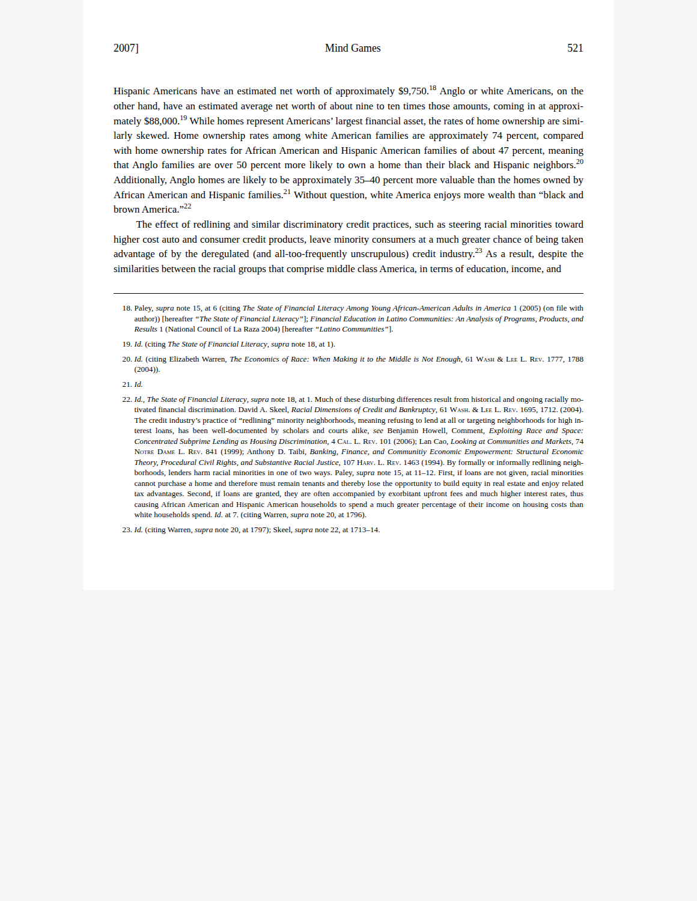2007] Mind Games 521
Hispanic Americans have an estimated net worth of approximately $9,750.18 Anglo or white Americans, on the other hand, have an estimated average net worth of about nine to ten times those amounts, coming in at approximately $88,000.19 While homes represent Americans’ largest financial asset, the rates of home ownership are similarly skewed. Home ownership rates among white American families are approximately 74 percent, compared with home ownership rates for African American and Hispanic American families of about 47 percent, meaning that Anglo families are over 50 percent more likely to own a home than their black and Hispanic neighbors.20 Additionally, Anglo homes are likely to be approximately 35–40 percent more valuable than the homes owned by African American and Hispanic families.21 Without question, white America enjoys more wealth than “black and brown America.”22
The effect of redlining and similar discriminatory credit practices, such as steering racial minorities toward higher cost auto and consumer credit products, leave minority consumers at a much greater chance of being taken advantage of by the deregulated (and all-too-frequently unscrupulous) credit industry.23 As a result, despite the similarities between the racial groups that comprise middle class America, in terms of education, income, and
18. Paley, supra note 15, at 6 (citing The State of Financial Literacy Among Young African-American Adults in America 1 (2005) (on file with author)) [hereafter “The State of Financial Literacy”]; Financial Education in Latino Communities: An Analysis of Programs, Products, and Results 1 (National Council of La Raza 2004) [hereafter “Latino Communities”].
19. Id. (citing The State of Financial Literacy, supra note 18, at 1).
20. Id. (citing Elizabeth Warren, The Economics of Race: When Making it to the Middle is Not Enough, 61 Wash & Lee L. Rev. 1777, 1788 (2004)).
21. Id.
22. Id., The State of Financial Literacy, supra note 18, at 1. Much of these disturbing differences result from historical and ongoing racially motivated financial discrimination. David A. Skeel, Racial Dimensions of Credit and Bankruptcy, 61 Wash. & Lee L. Rev. 1695, 1712. (2004). The credit industry’s practice of “redlining” minority neighborhoods, meaning refusing to lend at all or targeting neighborhoods for high interest loans, has been well-documented by scholars and courts alike, see Benjamin Howell, Comment, Exploiting Race and Space: Concentrated Subprime Lending as Housing Discrimination, 4 Cal. L. Rev. 101 (2006); Lan Cao, Looking at Communities and Markets, 74 Notre Dame L. Rev. 841 (1999); Anthony D. Taibi, Banking, Finance, and Communitiy Economic Empowerment: Structural Economic Theory, Procedural Civil Rights, and Substantive Racial Justice, 107 Harv. L. Rev. 1463 (1994). By formally or informally redlining neighborhoods, lenders harm racial minorities in one of two ways. Paley, supra note 15, at 11–12. First, if loans are not given, racial minorities cannot purchase a home and therefore must remain tenants and thereby lose the opportunity to build equity in real estate and enjoy related tax advantages. Second, if loans are granted, they are often accompanied by exorbitant upfront fees and much higher interest rates, thus causing African American and Hispanic American households to spend a much greater percentage of their income on housing costs than white households spend. Id. at 7. (citing Warren, supra note 20, at 1796).
23. Id. (citing Warren, supra note 20, at 1797); Skeel, supra note 22, at 1713–14.